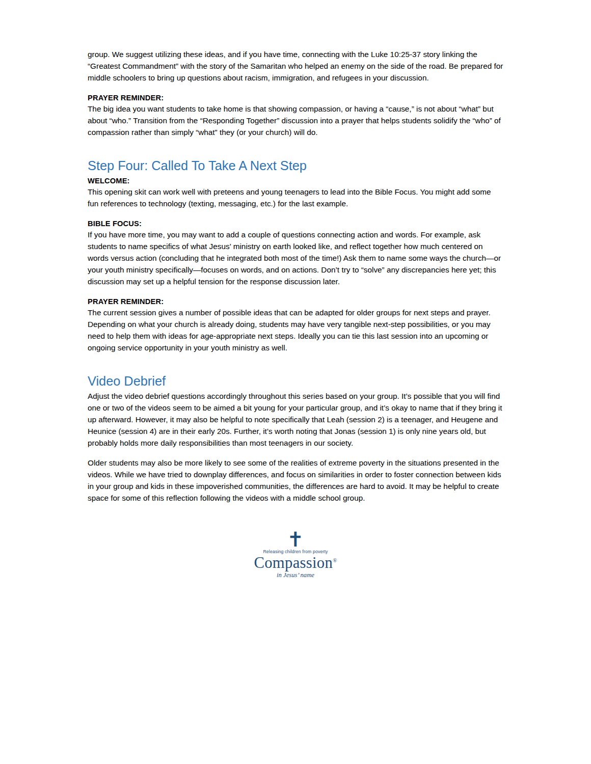group. We suggest utilizing these ideas, and if you have time, connecting with the Luke 10:25-37 story linking the “Greatest Commandment” with the story of the Samaritan who helped an enemy on the side of the road. Be prepared for middle schoolers to bring up questions about racism, immigration, and refugees in your discussion.
PRAYER REMINDER:
The big idea you want students to take home is that showing compassion, or having a “cause,” is not about “what” but about “who.” Transition from the “Responding Together” discussion into a prayer that helps students solidify the “who” of compassion rather than simply “what” they (or your church) will do.
Step Four: Called To Take A Next Step
WELCOME:
This opening skit can work well with preteens and young teenagers to lead into the Bible Focus. You might add some fun references to technology (texting, messaging, etc.) for the last example.
BIBLE FOCUS:
If you have more time, you may want to add a couple of questions connecting action and words. For example, ask students to name specifics of what Jesus’ ministry on earth looked like, and reflect together how much centered on words versus action (concluding that he integrated both most of the time!) Ask them to name some ways the church—or your youth ministry specifically—focuses on words, and on actions. Don’t try to “solve” any discrepancies here yet; this discussion may set up a helpful tension for the response discussion later.
PRAYER REMINDER:
The current session gives a number of possible ideas that can be adapted for older groups for next steps and prayer. Depending on what your church is already doing, students may have very tangible next-step possibilities, or you may need to help them with ideas for age-appropriate next steps. Ideally you can tie this last session into an upcoming or ongoing service opportunity in your youth ministry as well.
Video Debrief
Adjust the video debrief questions accordingly throughout this series based on your group. It’s possible that you will find one or two of the videos seem to be aimed a bit young for your particular group, and it’s okay to name that if they bring it up afterward. However, it may also be helpful to note specifically that Leah (session 2) is a teenager, and Heugene and Heunice (session 4) are in their early 20s. Further, it’s worth noting that Jonas (session 1) is only nine years old, but probably holds more daily responsibilities than most teenagers in our society.
Older students may also be more likely to see some of the realities of extreme poverty in the situations presented in the videos. While we have tried to downplay differences, and focus on similarities in order to foster connection between kids in your group and kids in these impoverished communities, the differences are hard to avoid. It may be helpful to create space for some of this reflection following the videos with a middle school group.
✝
Releasing children from poverty
Compassion®
in Jesus’ name